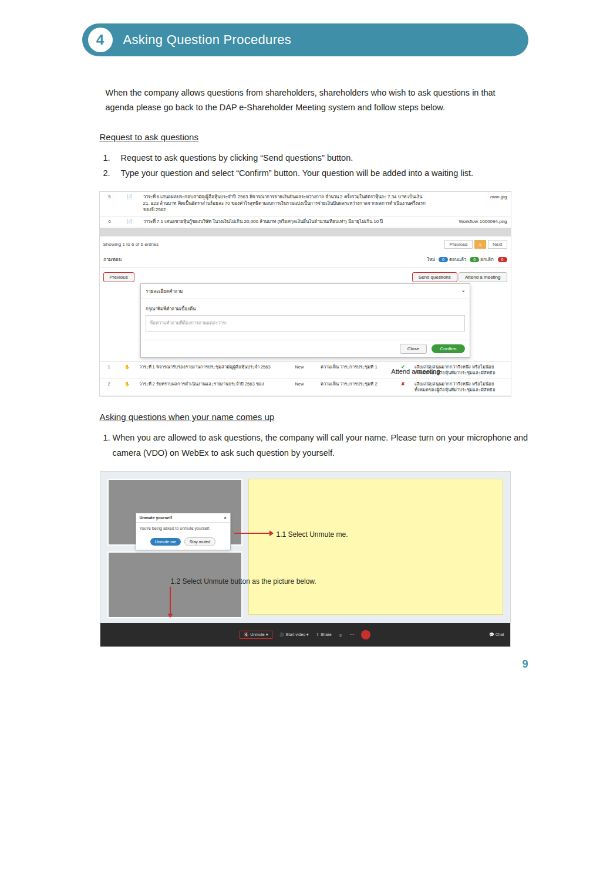4
Asking Question Procedures
When the company allows questions from shareholders, shareholders who wish to ask questions in that agenda please go back to the DAP e-Shareholder Meeting system and follow steps below.
Request to ask questions
Request to ask questions by clicking “Send questions” button.
Type your question and select “Confirm” button. Your question will be added into a waiting list.
| 5 | 📄 | วาระที่ 6 เสนอผลประกอบสามัญผู้ถือหุ้นประจำปี 2563 พิจารณาการจ่ายเงินปันผลระหว่างกาล จำนวน 2 ครั้งรวมในอัตราหุ้นละ 7.34 บาท เป็นเงิน 21, 823 ล้านบาท คิดเป็นอัตราส่วนร้อยละ 70 ของค่าไรสุทธิตามงบการเงินรวมแบ่งเป็นการจ่ายเงินปันผลระหว่างกาลจากผลการดำเนินงานครึ่งแรกของปี 2562 | man.jpg |
| 6 | 📄 | วาระที่ 7.1 เสนอขายหุ้นกู้ของบริษัท ในวงเงินไม่เกิน 20,000 ล้านบาท (หรือสกุลเงินอื่นในจำนวนเทียบเท่า) มีอายุไม่เกิน 10 ปี | Workflow-1000094.png |
Showing 1 to 6 of 6 entries Previous 1 Next
ถาม/ตอบ ใหม่ 0 ตอบแล้ว 0 ยกเลิก 0
Previous Send questions Attend a meeting
รายละเอียดคำถาม ×
กรุณาพิมพ์คำถามเบื้องต้น
ข้อความคำถามที่ต้องการถามแต่ละวาระ
Close Confirm
Attend a meeting
| 1 | ✋ | วาระที่ 1 พิจารณารับรองรายงานการประชุมสามัญผู้ถือหุ้นประจำ 2563 | New | ความเห็น วาระการประชุมที่ 1 | ✔ | เสียงสนับสนุนมากกว่ากึ่งหนึ่ง หรือไม่น้อย ทั้งหมดของผู้ถือหุ้นที่มาประชุมและมีสิทธิอ |
| 2 | ✋ | วาระที่ 2 รับทราบผลการดำเนินงานและรายงานประจำปี 2563 ของ | New | ความเห็น วาระการประชุมที่ 2 | ✘ | เสียงสนับสนุนมากกว่ากึ่งหนึ่ง หรือไม่น้อย ทั้งหมดของผู้ถือหุ้นที่มาประชุมและมีสิทธิอ |
Asking questions when your name comes up
When you are allowed to ask questions, the company will call your name. Please turn on your microphone and camera (VDO) on WebEx to ask such question by yourself.
Unmute yourself ×
You're being asked to unmute yourself.
Unmute me Stay muted
1.1 Select Unmute me.
1.2 Select Unmute button as the picture below.
🔇 Unmute ▾ 🎥 Start video ▾ ⇧ Share ☺ ⋯ 💬 Chat
9